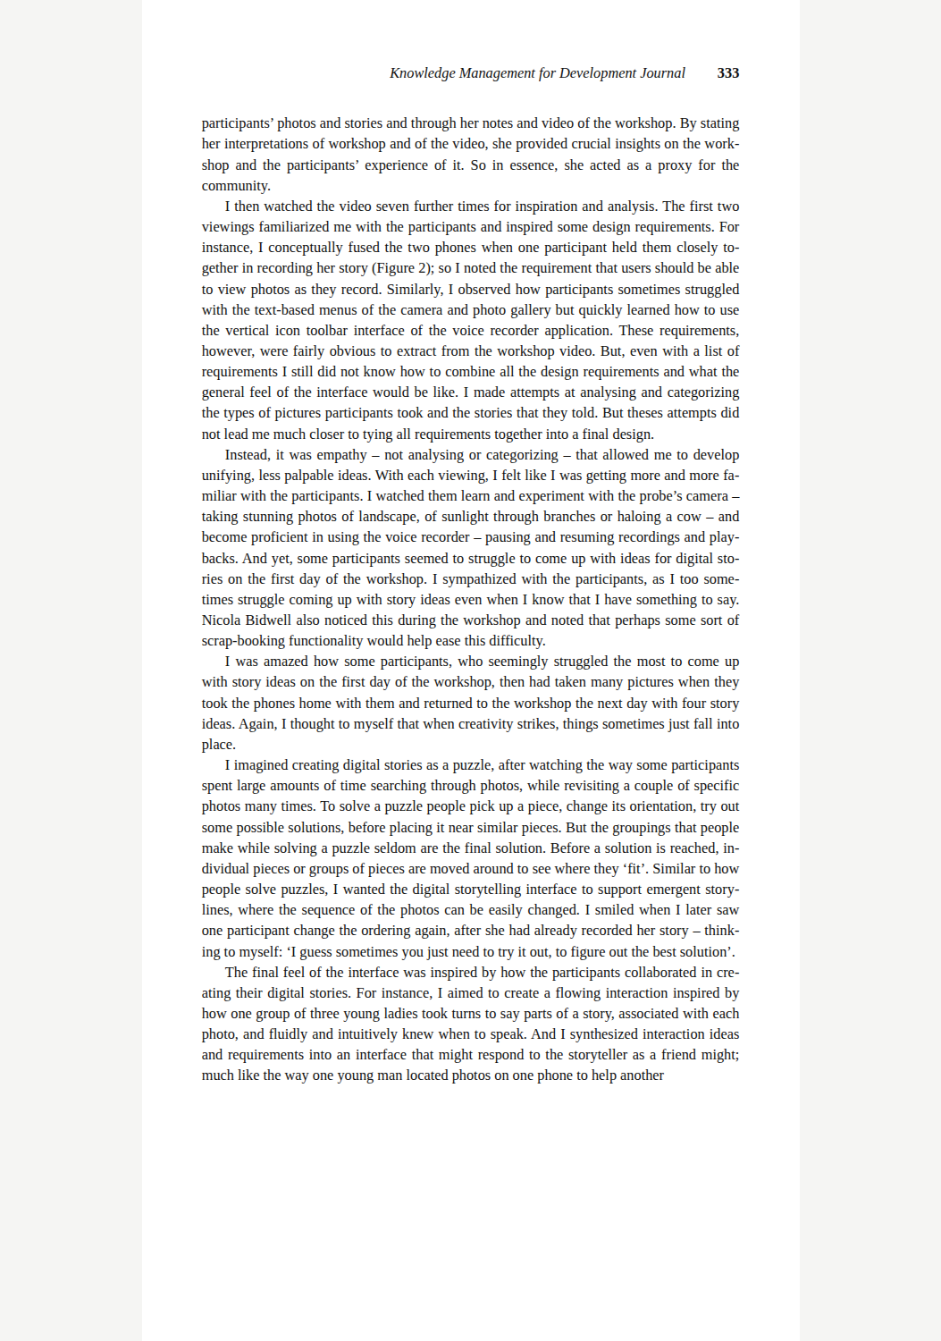Knowledge Management for Development Journal 333
participants’ photos and stories and through her notes and video of the workshop. By stating her interpretations of workshop and of the video, she provided crucial insights on the workshop and the participants’ experience of it. So in essence, she acted as a proxy for the community.
I then watched the video seven further times for inspiration and analysis. The first two viewings familiarized me with the participants and inspired some design requirements. For instance, I conceptually fused the two phones when one participant held them closely together in recording her story (Figure 2); so I noted the requirement that users should be able to view photos as they record. Similarly, I observed how participants sometimes struggled with the text-based menus of the camera and photo gallery but quickly learned how to use the vertical icon toolbar interface of the voice recorder application. These requirements, however, were fairly obvious to extract from the workshop video. But, even with a list of requirements I still did not know how to combine all the design requirements and what the general feel of the interface would be like. I made attempts at analysing and categorizing the types of pictures participants took and the stories that they told. But theses attempts did not lead me much closer to tying all requirements together into a final design.
Instead, it was empathy – not analysing or categorizing – that allowed me to develop unifying, less palpable ideas. With each viewing, I felt like I was getting more and more familiar with the participants. I watched them learn and experiment with the probe’s camera – taking stunning photos of landscape, of sunlight through branches or haloing a cow – and become proficient in using the voice recorder – pausing and resuming recordings and playbacks. And yet, some participants seemed to struggle to come up with ideas for digital stories on the first day of the workshop. I sympathized with the participants, as I too sometimes struggle coming up with story ideas even when I know that I have something to say. Nicola Bidwell also noticed this during the workshop and noted that perhaps some sort of scrap-booking functionality would help ease this difficulty.
I was amazed how some participants, who seemingly struggled the most to come up with story ideas on the first day of the workshop, then had taken many pictures when they took the phones home with them and returned to the workshop the next day with four story ideas. Again, I thought to myself that when creativity strikes, things sometimes just fall into place.
I imagined creating digital stories as a puzzle, after watching the way some participants spent large amounts of time searching through photos, while revisiting a couple of specific photos many times. To solve a puzzle people pick up a piece, change its orientation, try out some possible solutions, before placing it near similar pieces. But the groupings that people make while solving a puzzle seldom are the final solution. Before a solution is reached, individual pieces or groups of pieces are moved around to see where they ‘fit’. Similar to how people solve puzzles, I wanted the digital storytelling interface to support emergent storylines, where the sequence of the photos can be easily changed. I smiled when I later saw one participant change the ordering again, after she had already recorded her story – thinking to myself: ‘I guess sometimes you just need to try it out, to figure out the best solution’.
The final feel of the interface was inspired by how the participants collaborated in creating their digital stories. For instance, I aimed to create a flowing interaction inspired by how one group of three young ladies took turns to say parts of a story, associated with each photo, and fluidly and intuitively knew when to speak. And I synthesized interaction ideas and requirements into an interface that might respond to the storyteller as a friend might; much like the way one young man located photos on one phone to help another